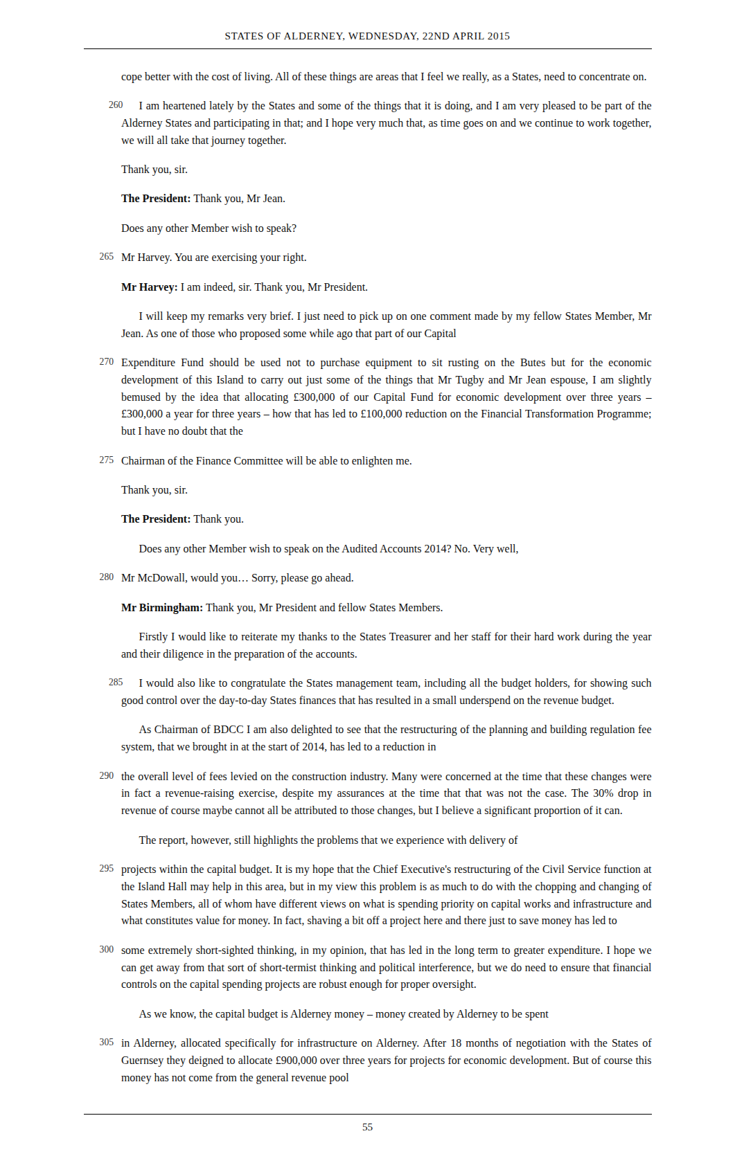States of Alderney, Wednesday, 22nd April 2015
cope better with the cost of living. All of these things are areas that I feel we really, as a States, need to concentrate on.
260 I am heartened lately by the States and some of the things that it is doing, and I am very pleased to be part of the Alderney States and participating in that; and I hope very much that, as time goes on and we continue to work together, we will all take that journey together.
Thank you, sir.
The President: Thank you, Mr Jean.
Does any other Member wish to speak?
265 Mr Harvey. You are exercising your right.
Mr Harvey: I am indeed, sir. Thank you, Mr President.
I will keep my remarks very brief. I just need to pick up on one comment made by my fellow States Member, Mr Jean. As one of those who proposed some while ago that part of our Capital
270 Expenditure Fund should be used not to purchase equipment to sit rusting on the Butes but for the economic development of this Island to carry out just some of the things that Mr Tugby and Mr Jean espouse, I am slightly bemused by the idea that allocating £300,000 of our Capital Fund for economic development over three years – £300,000 a year for three years – how that has led to £100,000 reduction on the Financial Transformation Programme; but I have no doubt that the
275 Chairman of the Finance Committee will be able to enlighten me.
Thank you, sir.
The President: Thank you.
Does any other Member wish to speak on the Audited Accounts 2014? No. Very well,
280 Mr McDowall, would you… Sorry, please go ahead.
Mr Birmingham: Thank you, Mr President and fellow States Members.
Firstly I would like to reiterate my thanks to the States Treasurer and her staff for their hard work during the year and their diligence in the preparation of the accounts.
285 I would also like to congratulate the States management team, including all the budget holders, for showing such good control over the day-to-day States finances that has resulted in a small underspend on the revenue budget.
As Chairman of BDCC I am also delighted to see that the restructuring of the planning and building regulation fee system, that we brought in at the start of 2014, has led to a reduction in
290the overall level of fees levied on the construction industry. Many were concerned at the time that these changes were in fact a revenue-raising exercise, despite my assurances at the time that that was not the case. The 30% drop in revenue of course maybe cannot all be attributed to those changes, but I believe a significant proportion of it can.
The report, however, still highlights the problems that we experience with delivery of
295projects within the capital budget. It is my hope that the Chief Executive's restructuring of the Civil Service function at the Island Hall may help in this area, but in my view this problem is as much to do with the chopping and changing of States Members, all of whom have different views on what is spending priority on capital works and infrastructure and what constitutes value for money. In fact, shaving a bit off a project here and there just to save money has led to
300some extremely short-sighted thinking, in my opinion, that has led in the long term to greater expenditure. I hope we can get away from that sort of short-termist thinking and political interference, but we do need to ensure that financial controls on the capital spending projects are robust enough for proper oversight.
As we know, the capital budget is Alderney money – money created by Alderney to be spent
305in Alderney, allocated specifically for infrastructure on Alderney. After 18 months of negotiation with the States of Guernsey they deigned to allocate £900,000 over three years for projects for economic development. But of course this money has not come from the general revenue pool
55